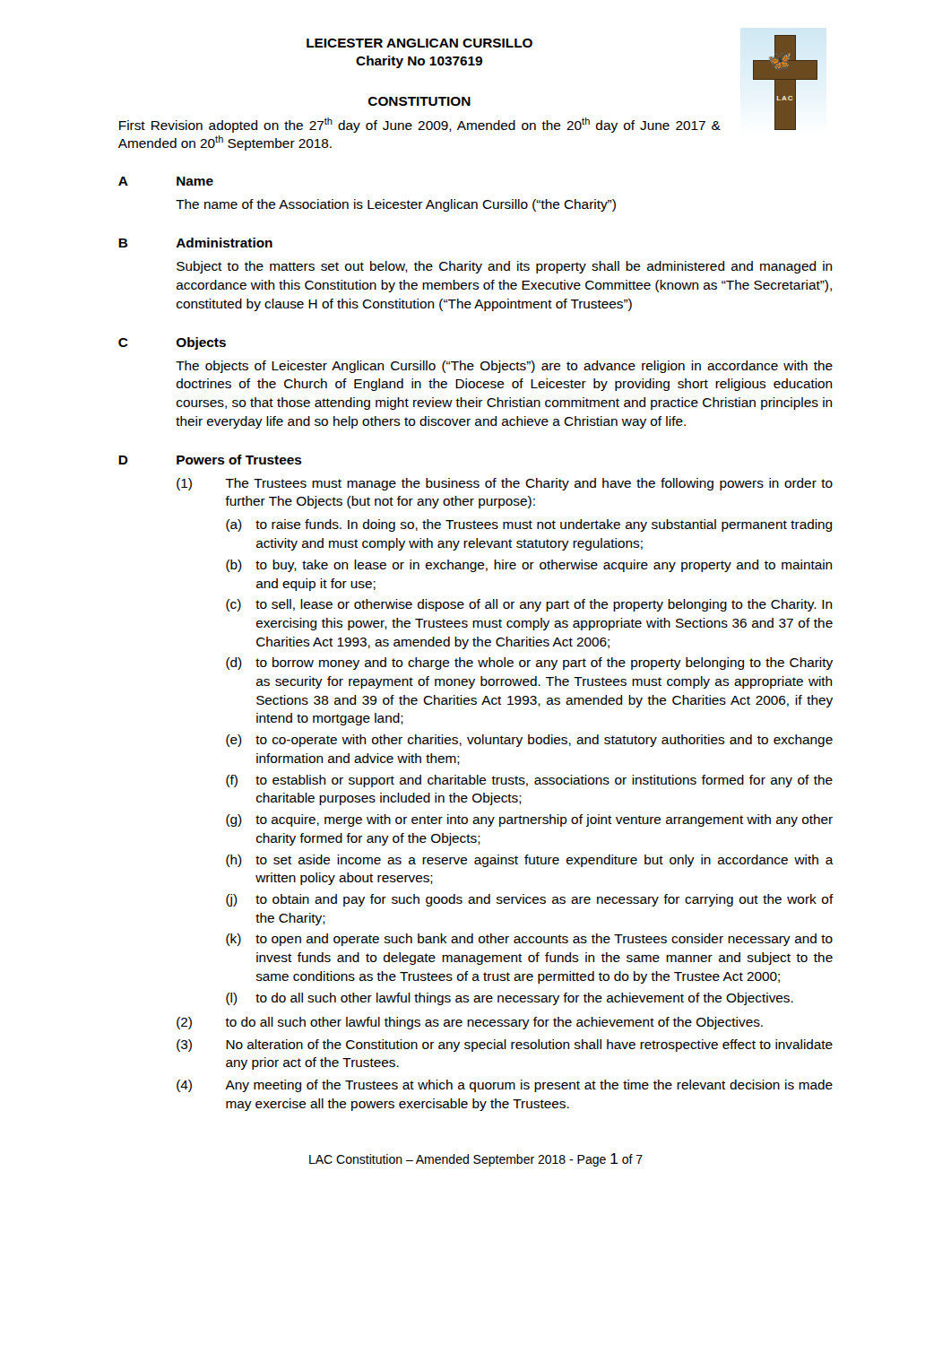🦋
LAC
LEICESTER ANGLICAN CURSILLO
Charity No 1037619
CONSTITUTION
First Revision adopted on the 27th day of June 2009, Amended on the 20th day of June 2017 & Amended on 20th September 2018.
A
Name
The name of the Association is Leicester Anglican Cursillo (“the Charity”)
B
Administration
Subject to the matters set out below, the Charity and its property shall be administered and managed in accordance with this Constitution by the members of the Executive Committee (known as “The Secretariat”), constituted by clause H of this Constitution (“The Appointment of Trustees”)
C
Objects
The objects of Leicester Anglican Cursillo (“The Objects”) are to advance religion in accordance with the doctrines of the Church of England in the Diocese of Leicester by providing short religious education courses, so that those attending might review their Christian commitment and practice Christian principles in their everyday life and so help others to discover and achieve a Christian way of life.
D
Powers of Trustees
(1)
The Trustees must manage the business of the Charity and have the following powers in order to further The Objects (but not for any other purpose):
(a)
to raise funds. In doing so, the Trustees must not undertake any substantial permanent trading activity and must comply with any relevant statutory regulations;
(b)
to buy, take on lease or in exchange, hire or otherwise acquire any property and to maintain and equip it for use;
(c)
to sell, lease or otherwise dispose of all or any part of the property belonging to the Charity. In exercising this power, the Trustees must comply as appropriate with Sections 36 and 37 of the Charities Act 1993, as amended by the Charities Act 2006;
(d)
to borrow money and to charge the whole or any part of the property belonging to the Charity as security for repayment of money borrowed. The Trustees must comply as appropriate with Sections 38 and 39 of the Charities Act 1993, as amended by the Charities Act 2006, if they intend to mortgage land;
(e)
to co-operate with other charities, voluntary bodies, and statutory authorities and to exchange information and advice with them;
(f)
to establish or support and charitable trusts, associations or institutions formed for any of the charitable purposes included in the Objects;
(g)
to acquire, merge with or enter into any partnership of joint venture arrangement with any other charity formed for any of the Objects;
(h)
to set aside income as a reserve against future expenditure but only in accordance with a written policy about reserves;
(j)
to obtain and pay for such goods and services as are necessary for carrying out the work of the Charity;
(k)
to open and operate such bank and other accounts as the Trustees consider necessary and to invest funds and to delegate management of funds in the same manner and subject to the same conditions as the Trustees of a trust are permitted to do by the Trustee Act 2000;
(l)
to do all such other lawful things as are necessary for the achievement of the Objectives.
(2)
to do all such other lawful things as are necessary for the achievement of the Objectives.
(3)
No alteration of the Constitution or any special resolution shall have retrospective effect to invalidate any prior act of the Trustees.
(4)
Any meeting of the Trustees at which a quorum is present at the time the relevant decision is made may exercise all the powers exercisable by the Trustees.
LAC Constitution – Amended September 2018 - Page 1 of 7